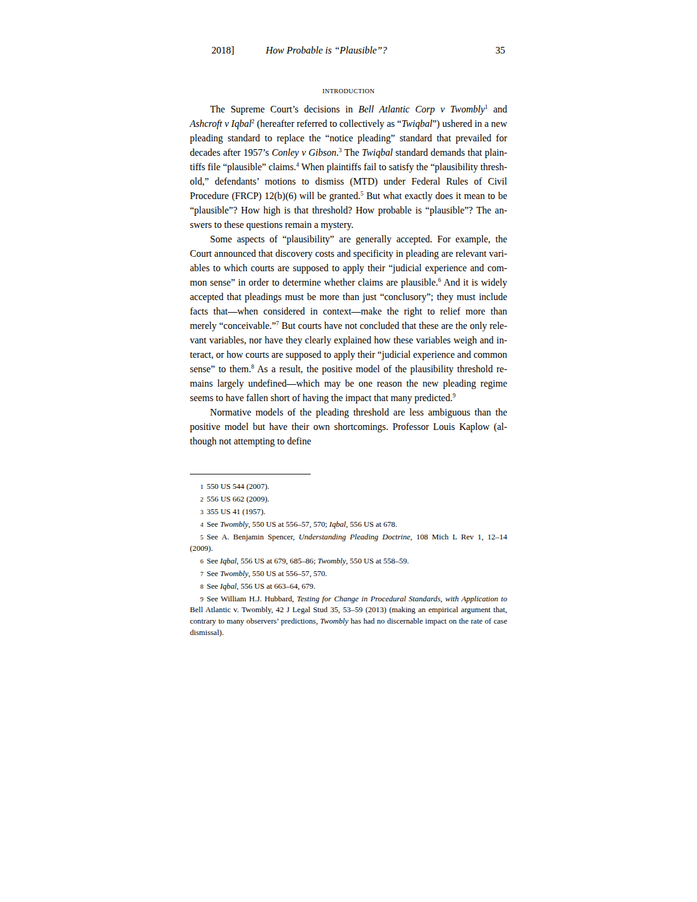2018] How Probable is “Plausible”? 35
Introduction
The Supreme Court’s decisions in Bell Atlantic Corp v Twombly1 and Ashcroft v Iqbal2 (hereafter referred to collectively as “Twiqbal”) ushered in a new pleading standard to replace the “notice pleading” standard that prevailed for decades after 1957’s Conley v Gibson.3 The Twiqbal standard demands that plaintiffs file “plausible” claims.4 When plaintiffs fail to satisfy the “plausibility threshold,” defendants’ motions to dismiss (MTD) under Federal Rules of Civil Procedure (FRCP) 12(b)(6) will be granted.5 But what exactly does it mean to be “plausible”? How high is that threshold? How probable is “plausible”? The answers to these questions remain a mystery.
Some aspects of “plausibility” are generally accepted. For example, the Court announced that discovery costs and specificity in pleading are relevant variables to which courts are supposed to apply their “judicial experience and common sense” in order to determine whether claims are plausible.6 And it is widely accepted that pleadings must be more than just “conclusory”; they must include facts that—when considered in context—make the right to relief more than merely “conceivable.”7 But courts have not concluded that these are the only relevant variables, nor have they clearly explained how these variables weigh and interact, or how courts are supposed to apply their “judicial experience and common sense” to them.8 As a result, the positive model of the plausibility threshold remains largely undefined—which may be one reason the new pleading regime seems to have fallen short of having the impact that many predicted.9
Normative models of the pleading threshold are less ambiguous than the positive model but have their own shortcomings. Professor Louis Kaplow (although not attempting to define
1550 US 544 (2007).
2556 US 662 (2009).
3355 US 41 (1957).
4 See Twombly, 550 US at 556–57, 570; Iqbal, 556 US at 678.
5 See A. Benjamin Spencer, Understanding Pleading Doctrine, 108 Mich L Rev 1, 12–14 (2009).
6 See Iqbal, 556 US at 679, 685–86; Twombly, 550 US at 558–59.
7 See Twombly, 550 US at 556–57, 570.
8 See Iqbal, 556 US at 663–64, 679.
9 See William H.J. Hubbard, Testing for Change in Procedural Standards, with Application to Bell Atlantic v. Twombly, 42 J Legal Stud 35, 53–59 (2013) (making an empirical argument that, contrary to many observers’ predictions, Twombly has had no discernable impact on the rate of case dismissal).